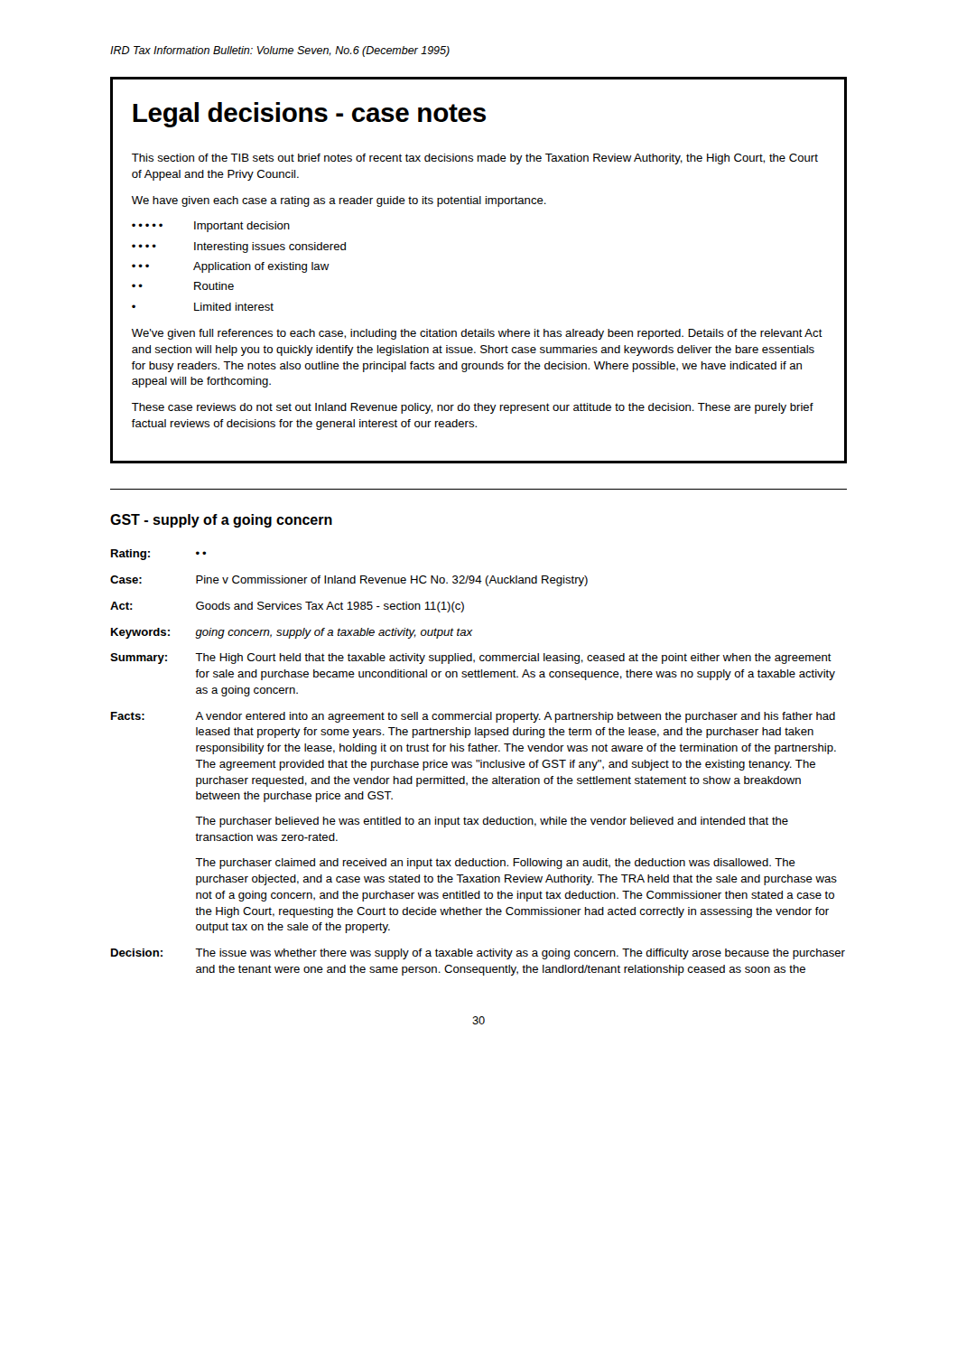IRD Tax Information Bulletin: Volume Seven, No.6 (December 1995)
Legal decisions - case notes
This section of the TIB sets out brief notes of recent tax decisions made by the Taxation Review Authority, the High Court, the Court of Appeal and the Privy Council.
We have given each case a rating as a reader guide to its potential importance.
•••••Important decision
••••Interesting issues considered
•••Application of existing law
••Routine
•Limited interest
We've given full references to each case, including the citation details where it has already been reported. Details of the relevant Act and section will help you to quickly identify the legislation at issue. Short case summaries and keywords deliver the bare essentials for busy readers. The notes also outline the principal facts and grounds for the decision. Where possible, we have indicated if an appeal will be forthcoming.
These case reviews do not set out Inland Revenue policy, nor do they represent our attitude to the decision. These are purely brief factual reviews of decisions for the general interest of our readers.
GST - supply of a going concern
| Rating: | •• |
| Case: | Pine v Commissioner of Inland Revenue HC No. 32/94 (Auckland Registry) |
| Act: | Goods and Services Tax Act 1985 - section 11(1)(c) |
| Keywords: | going concern, supply of a taxable activity, output tax |
| Summary: | The High Court held that the taxable activity supplied, commercial leasing, ceased at the point either when the agreement for sale and purchase became unconditional or on settlement. As a consequence, there was no supply of a taxable activity as a going concern. |
| Facts: | A vendor entered into an agreement to sell a commercial property. A partnership between the purchaser and his father had leased that property for some years. The partnership lapsed during the term of the lease, and the purchaser had taken responsibility for the lease, holding it on trust for his father. The vendor was not aware of the termination of the partnership. The agreement provided that the purchase price was "inclusive of GST if any", and subject to the existing tenancy. The purchaser requested, and the vendor had permitted, the alteration of the settlement statement to show a breakdown between the purchase price and GST. The purchaser believed he was entitled to an input tax deduction, while the vendor believed and intended that the transaction was zero-rated. The purchaser claimed and received an input tax deduction. Following an audit, the deduction was disallowed. The purchaser objected, and a case was stated to the Taxation Review Authority. The TRA held that the sale and purchase was not of a going concern, and the purchaser was entitled to the input tax deduction. The Commissioner then stated a case to the High Court, requesting the Court to decide whether the Commissioner had acted correctly in assessing the vendor for output tax on the sale of the property. |
| Decision: | The issue was whether there was supply of a taxable activity as a going concern. The difficulty arose because the purchaser and the tenant were one and the same person. Consequently, the landlord/tenant relationship ceased as soon as the |
30